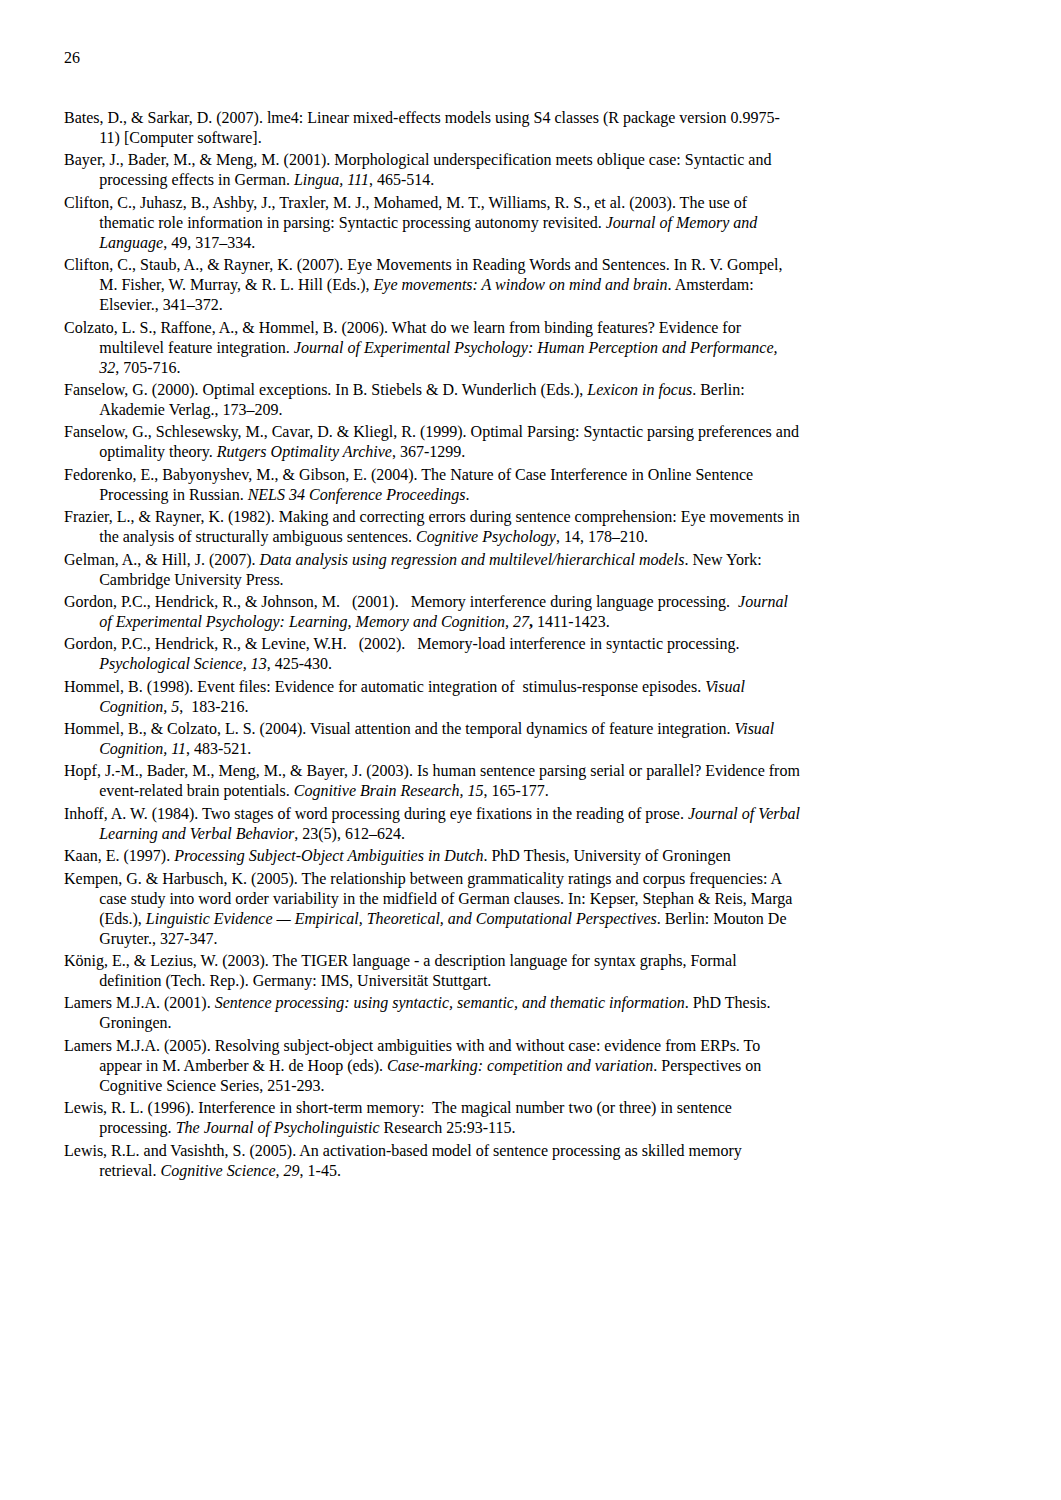26
Bates, D., & Sarkar, D. (2007). lme4: Linear mixed-effects models using S4 classes (R package version 0.9975-11) [Computer software].
Bayer, J., Bader, M., & Meng, M. (2001). Morphological underspecification meets oblique case: Syntactic and processing effects in German. Lingua, 111, 465-514.
Clifton, C., Juhasz, B., Ashby, J., Traxler, M. J., Mohamed, M. T., Williams, R. S., et al. (2003). The use of thematic role information in parsing: Syntactic processing autonomy revisited. Journal of Memory and Language, 49, 317–334.
Clifton, C., Staub, A., & Rayner, K. (2007). Eye Movements in Reading Words and Sentences. In R. V. Gompel, M. Fisher, W. Murray, & R. L. Hill (Eds.), Eye movements: A window on mind and brain. Amsterdam: Elsevier., 341–372.
Colzato, L. S., Raffone, A., & Hommel, B. (2006). What do we learn from binding features? Evidence for multilevel feature integration. Journal of Experimental Psychology: Human Perception and Performance, 32, 705-716.
Fanselow, G. (2000). Optimal exceptions. In B. Stiebels & D. Wunderlich (Eds.), Lexicon in focus. Berlin: Akademie Verlag., 173–209.
Fanselow, G., Schlesewsky, M., Cavar, D. & Kliegl, R. (1999). Optimal Parsing: Syntactic parsing preferences and optimality theory. Rutgers Optimality Archive, 367-1299.
Fedorenko, E., Babyonyshev, M., & Gibson, E. (2004). The Nature of Case Interference in Online Sentence Processing in Russian. NELS 34 Conference Proceedings.
Frazier, L., & Rayner, K. (1982). Making and correcting errors during sentence comprehension: Eye movements in the analysis of structurally ambiguous sentences. Cognitive Psychology, 14, 178–210.
Gelman, A., & Hill, J. (2007). Data analysis using regression and multilevel/hierarchical models. New York: Cambridge University Press.
Gordon, P.C., Hendrick, R., & Johnson, M. (2001). Memory interference during language processing. Journal of Experimental Psychology: Learning, Memory and Cognition, 27, 1411-1423.
Gordon, P.C., Hendrick, R., & Levine, W.H. (2002). Memory-load interference in syntactic processing. Psychological Science, 13, 425-430.
Hommel, B. (1998). Event files: Evidence for automatic integration of stimulus-response episodes. Visual Cognition, 5, 183-216.
Hommel, B., & Colzato, L. S. (2004). Visual attention and the temporal dynamics of feature integration. Visual Cognition, 11, 483-521.
Hopf, J.-M., Bader, M., Meng, M., & Bayer, J. (2003). Is human sentence parsing serial or parallel? Evidence from event-related brain potentials. Cognitive Brain Research, 15, 165-177.
Inhoff, A. W. (1984). Two stages of word processing during eye fixations in the reading of prose. Journal of Verbal Learning and Verbal Behavior, 23(5), 612–624.
Kaan, E. (1997). Processing Subject-Object Ambiguities in Dutch. PhD Thesis, University of Groningen
Kempen, G. & Harbusch, K. (2005). The relationship between grammaticality ratings and corpus frequencies: A case study into word order variability in the midfield of German clauses. In: Kepser, Stephan & Reis, Marga (Eds.), Linguistic Evidence — Empirical, Theoretical, and Computational Perspectives. Berlin: Mouton De Gruyter., 327-347.
König, E., & Lezius, W. (2003). The TIGER language - a description language for syntax graphs, Formal definition (Tech. Rep.). Germany: IMS, Universität Stuttgart.
Lamers M.J.A. (2001). Sentence processing: using syntactic, semantic, and thematic information. PhD Thesis. Groningen.
Lamers M.J.A. (2005). Resolving subject-object ambiguities with and without case: evidence from ERPs. To appear in M. Amberber & H. de Hoop (eds). Case-marking: competition and variation. Perspectives on Cognitive Science Series, 251-293.
Lewis, R. L. (1996). Interference in short-term memory: The magical number two (or three) in sentence processing. The Journal of Psycholinguistic Research 25:93-115.
Lewis, R.L. and Vasishth, S. (2005). An activation-based model of sentence processing as skilled memory retrieval. Cognitive Science, 29, 1-45.